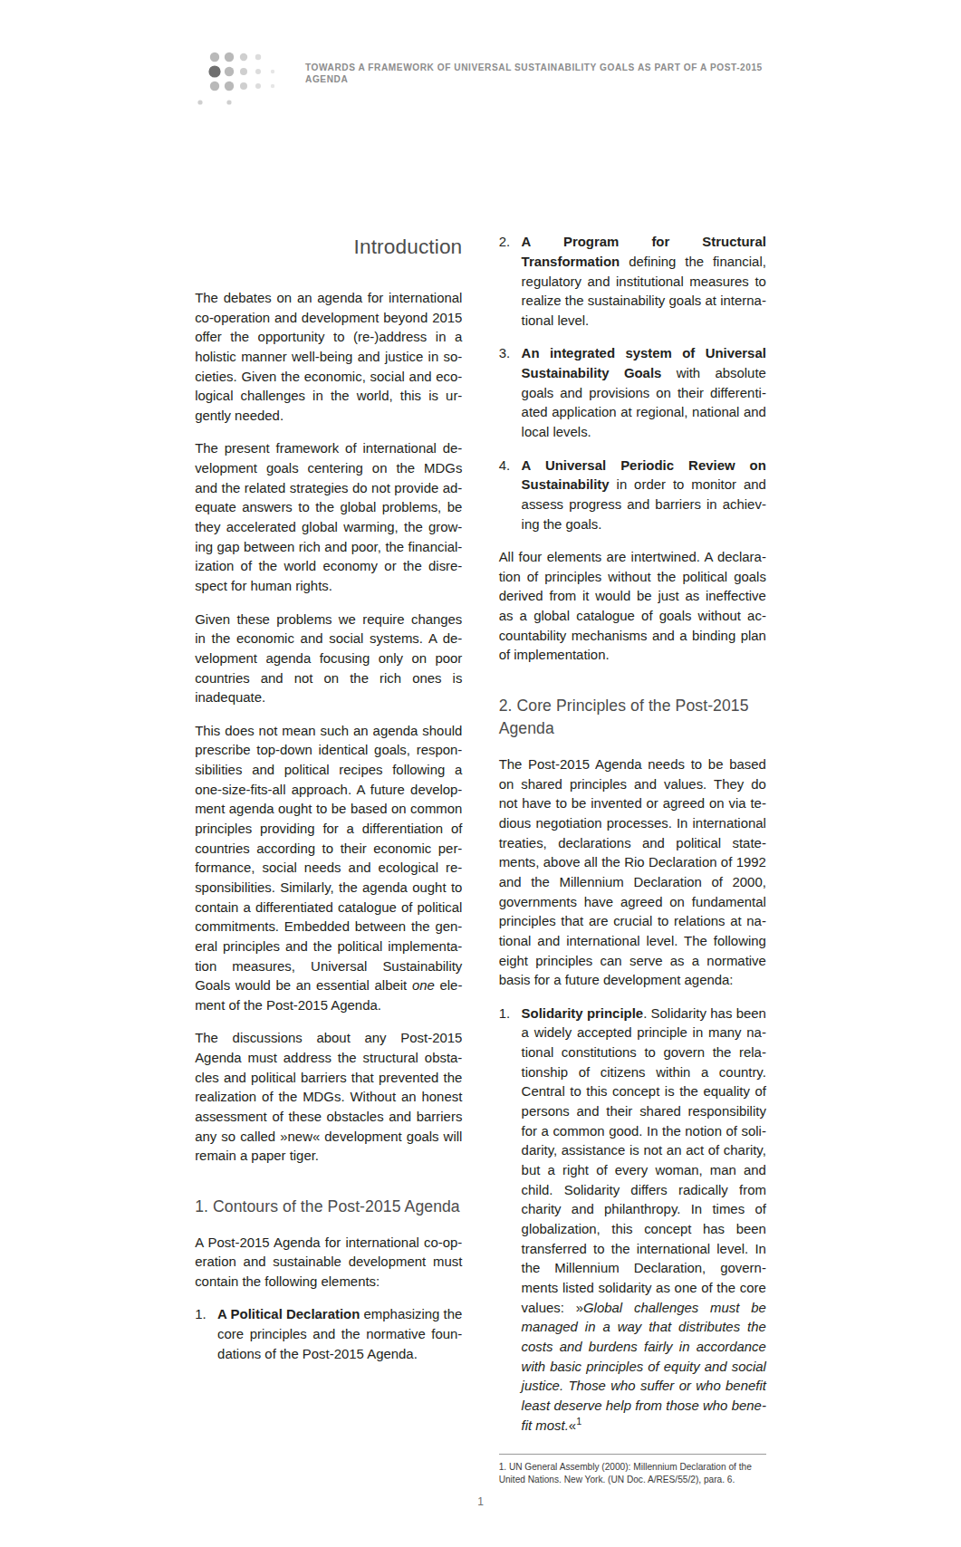Towards a Framework of Universal Sustainability Goals as Part of a Post-2015 Agenda
Introduction
The debates on an agenda for international co-operation and development beyond 2015 offer the opportunity to (re-)address in a holistic manner well-being and justice in societies. Given the economic, social and ecological challenges in the world, this is urgently needed.
The present framework of international development goals centering on the MDGs and the related strategies do not provide adequate answers to the global problems, be they accelerated global warming, the growing gap between rich and poor, the financialization of the world economy or the disrespect for human rights.
Given these problems we require changes in the economic and social systems. A development agenda focusing only on poor countries and not on the rich ones is inadequate.
This does not mean such an agenda should prescribe top-down identical goals, responsibilities and political recipes following a one-size-fits-all approach. A future development agenda ought to be based on common principles providing for a differentiation of countries according to their economic performance, social needs and ecological responsibilities. Similarly, the agenda ought to contain a differentiated catalogue of political commitments. Embedded between the general principles and the political implementation measures, Universal Sustainability Goals would be an essential albeit one element of the Post-2015 Agenda.
The discussions about any Post-2015 Agenda must address the structural obstacles and political barriers that prevented the realization of the MDGs. Without an honest assessment of these obstacles and barriers any so called »new« development goals will remain a paper tiger.
1. Contours of the Post-2015 Agenda
A Post-2015 Agenda for international co-operation and sustainable development must contain the following elements:
1. A Political Declaration emphasizing the core principles and the normative foundations of the Post-2015 Agenda.
2. A Program for Structural Transformation defining the financial, regulatory and institutional measures to realize the sustainability goals at international level.
3. An integrated system of Universal Sustainability Goals with absolute goals and provisions on their differentiated application at regional, national and local levels.
4. A Universal Periodic Review on Sustainability in order to monitor and assess progress and barriers in achieving the goals.
All four elements are intertwined. A declaration of principles without the political goals derived from it would be just as ineffective as a global catalogue of goals without accountability mechanisms and a binding plan of implementation.
2. Core Principles of the Post-2015 Agenda
The Post-2015 Agenda needs to be based on shared principles and values. They do not have to be invented or agreed on via tedious negotiation processes. In international treaties, declarations and political statements, above all the Rio Declaration of 1992 and the Millennium Declaration of 2000, governments have agreed on fundamental principles that are crucial to relations at national and international level. The following eight principles can serve as a normative basis for a future development agenda:
1. Solidarity principle. Solidarity has been a widely accepted principle in many national constitutions to govern the relationship of citizens within a country. Central to this concept is the equality of persons and their shared responsibility for a common good. In the notion of solidarity, assistance is not an act of charity, but a right of every woman, man and child. Solidarity differs radically from charity and philanthropy. In times of globalization, this concept has been transferred to the international level. In the Millennium Declaration, governments listed solidarity as one of the core values: »Global challenges must be managed in a way that distributes the costs and burdens fairly in accordance with basic principles of equity and social justice. Those who suffer or who benefit least deserve help from those who benefit most.«1
1. UN General Assembly (2000): Millennium Declaration of the United Nations. New York. (UN Doc. A/RES/55/2), para. 6.
1